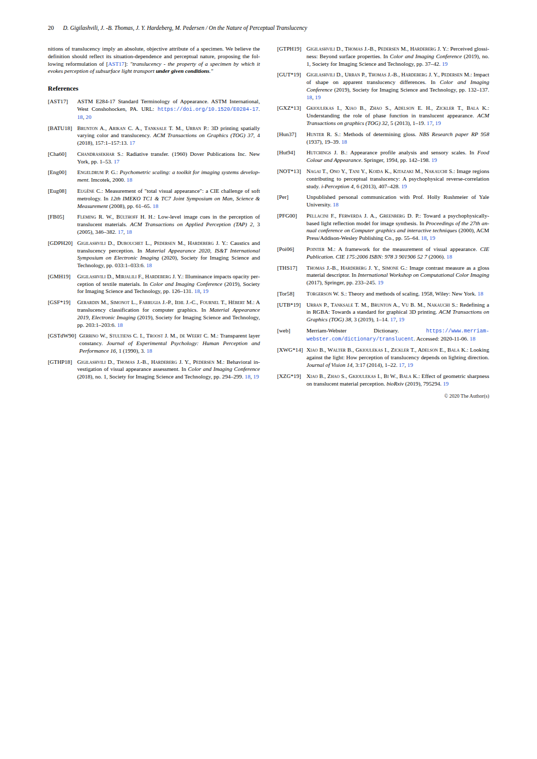20 D. Gigilashvili, J. -B. Thomas, J. Y. Hardeberg, M. Pedersen / On the Nature of Perceptual Translucency
nitions of translucency imply an absolute, objective attribute of a specimen. We believe the definition should reflect its situation-dependence and perceptual nature, proposing the following reformulation of [AST17]: "translucency - the property of a specimen by which it evokes perception of subsurface light transport under given conditions."
References
[AST17] ASTM E284-17 Standard Terminology of Appearance. ASTM International, West Conshohocken, PA. URL: https://doi.org/10.1520/E0284-17. 18, 20
[BATU18] Brunton A., Arikan C. A., Tanksale T. M., Urban P.: 3D printing spatially varying color and translucency. ACM Transactions on Graphics (TOG) 37, 4 (2018), 157:1–157:13. 17
[Cha60] Chandrasekhar S.: Radiative transfer. (1960) Dover Publications Inc. New York, pp. 1–53. 17
[Eng00] Engeldrum P. G.: Psychometric scaling: a toolkit for imaging systems development. Imcotek, 2000. 18
[Eug08] Eugène C.: Measurement of "total visual appearance": a CIE challenge of soft metrology. In 12th IMEKO TC1 & TC7 Joint Symposium on Man, Science & Measurement (2008), pp. 61–65. 18
[FB05] Fleming R. W., Bülthoff H. H.: Low-level image cues in the perception of translucent materials. ACM Transactions on Applied Perception (TAP) 2, 3 (2005), 346–382. 17, 18
[GDPH20] Gigilashvili D., Dubouchet L., Pedersen M., Hardeberg J. Y.: Caustics and translucency perception. In Material Appearance 2020, IS&T International Symposium on Electronic Imaging (2020), Society for Imaging Science and Technology, pp. 033:1–033:6. 18
[GMH19] Gigilashvili D., Mirjalili F., Hardeberg J. Y.: Illuminance impacts opacity perception of textile materials. In Color and Imaging Conference (2019), Society for Imaging Science and Technology, pp. 126–131. 18, 19
[GSF*19] Gerardin M., Simonot L., Farrugia J.-P., Iehl J.-C., Fournel T., Hébert M.: A translucency classification for computer graphics. In Material Appearance 2019, Electronic Imaging (2019), Society for Imaging Science and Technology, pp. 203:1–203:6. 18
[GSTdW90] Gerbino W., Stultiens C. I., Troost J. M., de Weert C. M.: Transparent layer constancy. Journal of Experimental Psychology: Human Perception and Performance 16, 1 (1990), 3. 18
[GTHP18] Gigilashvili D., Thomas J.-B., Hardeberg J. Y., Pedersen M.: Behavioral investigation of visual appearance assessment. In Color and Imaging Conference (2018), no. 1, Society for Imaging Science and Technology, pp. 294–299. 18, 19
[GTPH19] Gigilashvili D., Thomas J.-B., Pedersen M., Hardeberg J. Y.: Perceived glossiness: Beyond surface properties. In Color and Imaging Conference (2019), no. 1, Society for Imaging Science and Technology, pp. 37–42. 19
[GUT*19] Gigilashvili D., Urban P., Thomas J.-B., Hardeberg J. Y., Pedersen M.: Impact of shape on apparent translucency differences. In Color and Imaging Conference (2019), Society for Imaging Science and Technology, pp. 132–137. 18, 19
[GXZ*13] Gkioulekas I., Xiao B., Zhao S., Adelson E. H., Zickler T., Bala K.: Understanding the role of phase function in translucent appearance. ACM Transactions on graphics (TOG) 32, 5 (2013), 1–19. 17, 19
[Hun37] Hunter R. S.: Methods of determining gloss. NBS Research paper RP 958 (1937), 19–39. 18
[Hut94] Hutchings J. B.: Appearance profile analysis and sensory scales. In Food Colour and Appearance. Springer, 1994, pp. 142–198. 19
[NOT*13] Nagai T., Ono Y., Tani Y., Koida K., Kitazaki M., Nakauchi S.: Image regions contributing to perceptual translucency: A psychophysical reverse-correlation study. i-Perception 4, 6 (2013), 407–428. 19
[Per] Unpublished personal communication with Prof. Holly Rushmeier of Yale University. 18
[PFG00] Pellacini F., Ferwerda J. A., Greenberg D. P.: Toward a psychophysically-based light reflection model for image synthesis. In Proceedings of the 27th annual conference on Computer graphics and interactive techniques (2000), ACM Press/Addison-Wesley Publishing Co., pp. 55–64. 18, 19
[Poi06] Pointer M.: A framework for the measurement of visual appearance. CIE Publication. CIE 175:2006 ISBN: 978 3 901906 52 7 (2006). 18
[THS17] Thomas J.-B., Hardeberg J. Y., Simone G.: Image contrast measure as a gloss material descriptor. In International Workshop on Computational Color Imaging (2017), Springer, pp. 233–245. 19
[Tor58] Torgerson W. S.: Theory and methods of scaling. 1958, Wiley: New York. 18
[UTB*19] Urban P., Tanksale T. M., Brunton A., Vu B. M., Nakauchi S.: Redefining a in RGBA: Towards a standard for graphical 3D printing. ACM Transactions on Graphics (TOG) 38, 3 (2019), 1–14. 17, 19
[web] Merriam-Webster Dictionary. https://www.merriam-webster.com/dictionary/translucent. Accessed: 2020-11-06. 18
[XWG*14] Xiao B., Walter B., Gkioulekas I., Zickler T., Adelson E., Bala K.: Looking against the light: How perception of translucency depends on lighting direction. Journal of Vision 14, 3:17 (2014), 1–22. 17, 19
[XZG*19] Xiao B., Zhao S., Gkioulekas I., Bi W., Bala K.: Effect of geometric sharpness on translucent material perception. bioRxiv (2019), 795294. 19
© 2020 The Author(s)